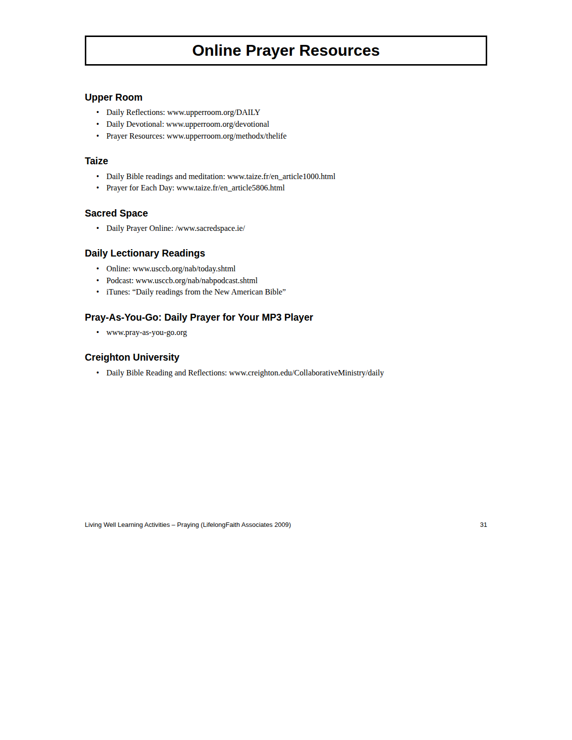Online Prayer Resources
Upper Room
Daily Reflections: www.upperroom.org/DAILY
Daily Devotional: www.upperroom.org/devotional
Prayer Resources: www.upperroom.org/methodx/thelife
Taize
Daily Bible readings and meditation: www.taize.fr/en_article1000.html
Prayer for Each Day: www.taize.fr/en_article5806.html
Sacred Space
Daily Prayer Online: /www.sacredspace.ie/
Daily Lectionary Readings
Online: www.usccb.org/nab/today.shtml
Podcast: www.usccb.org/nab/nabpodcast.shtml
iTunes: “Daily readings from the New American Bible”
Pray-As-You-Go: Daily Prayer for Your MP3 Player
www.pray-as-you-go.org
Creighton University
Daily Bible Reading and Reflections: www.creighton.edu/CollaborativeMinistry/daily
Living Well Learning Activities – Praying (LifelongFaith Associates 2009) 31